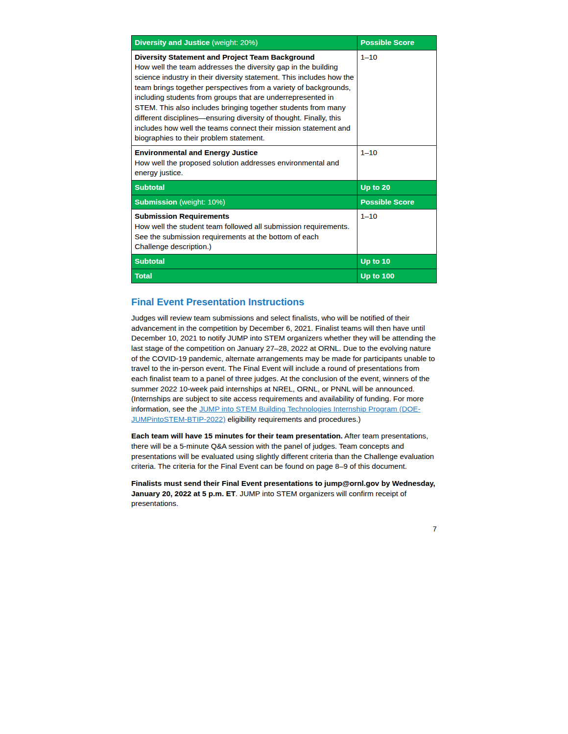| Diversity and Justice (weight: 20%) | Possible Score |
| Diversity Statement and Project Team Background How well the team addresses the diversity gap in the building science industry in their diversity statement. This includes how the team brings together perspectives from a variety of backgrounds, including students from groups that are underrepresented in STEM. This also includes bringing together students from many different disciplines—ensuring diversity of thought. Finally, this includes how well the teams connect their mission statement and biographies to their problem statement. | 1–10 |
| Environmental and Energy Justice How well the proposed solution addresses environmental and energy justice. | 1–10 |
| Subtotal | Up to 20 |
| Submission (weight: 10%) | Possible Score |
| Submission Requirements How well the student team followed all submission requirements. See the submission requirements at the bottom of each Challenge description.) | 1–10 |
| Subtotal | Up to 10 |
| Total | Up to 100 |
Final Event Presentation Instructions
Judges will review team submissions and select finalists, who will be notified of their advancement in the competition by December 6, 2021. Finalist teams will then have until December 10, 2021 to notify JUMP into STEM organizers whether they will be attending the last stage of the competition on January 27–28, 2022 at ORNL. Due to the evolving nature of the COVID-19 pandemic, alternate arrangements may be made for participants unable to travel to the in-person event. The Final Event will include a round of presentations from each finalist team to a panel of three judges. At the conclusion of the event, winners of the summer 2022 10-week paid internships at NREL, ORNL, or PNNL will be announced. (Internships are subject to site access requirements and availability of funding. For more information, see the JUMP into STEM Building Technologies Internship Program (DOE-JUMPintoSTEM-BTIP-2022) eligibility requirements and procedures.)
Each team will have 15 minutes for their team presentation. After team presentations, there will be a 5-minute Q&A session with the panel of judges. Team concepts and presentations will be evaluated using slightly different criteria than the Challenge evaluation criteria. The criteria for the Final Event can be found on page 8–9 of this document.
Finalists must send their Final Event presentations to jump@ornl.gov by Wednesday, January 20, 2022 at 5 p.m. ET. JUMP into STEM organizers will confirm receipt of presentations.
7